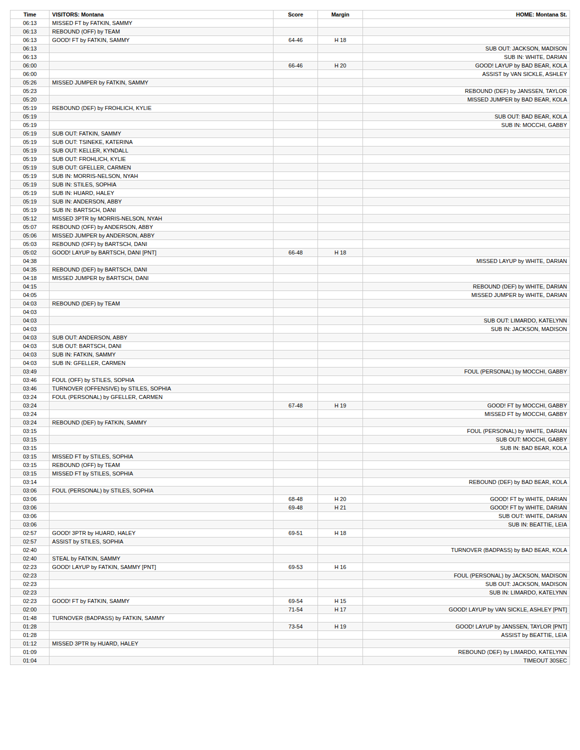Play-by-play — Montana (visitors) at Montana St. (home)
| Time | VISITORS: Montana | Score | Margin | HOME: Montana St. |
| --- | --- | --- | --- | --- |
| 06:13 | MISSED FT by FATKIN, SAMMY | | | |
| 06:13 | REBOUND (OFF) by TEAM | | | |
| 06:13 | GOOD! FT by FATKIN, SAMMY | 64-46 | H 18 | |
| 06:13 | | | | SUB OUT: JACKSON, MADISON |
| 06:13 | | | | SUB IN: WHITE, DARIAN |
| 06:00 | | 66-46 | H 20 | GOOD! LAYUP by BAD BEAR, KOLA |
| 06:00 | | | | ASSIST by VAN SICKLE, ASHLEY |
| 05:26 | MISSED JUMPER by FATKIN, SAMMY | | | |
| 05:23 | | | | REBOUND (DEF) by JANSSEN, TAYLOR |
| 05:20 | | | | MISSED JUMPER by BAD BEAR, KOLA |
| 05:19 | REBOUND (DEF) by FROHLICH, KYLIE | | | |
| 05:19 | | | | SUB OUT: BAD BEAR, KOLA |
| 05:19 | | | | SUB IN: MOCCHI, GABBY |
| 05:19 | SUB OUT: FATKIN, SAMMY | | | |
| 05:19 | SUB OUT: TSINEKE, KATERINA | | | |
| 05:19 | SUB OUT: KELLER, KYNDALL | | | |
| 05:19 | SUB OUT: FROHLICH, KYLIE | | | |
| 05:19 | SUB OUT: GFELLER, CARMEN | | | |
| 05:19 | SUB IN: MORRIS-NELSON, NYAH | | | |
| 05:19 | SUB IN: STILES, SOPHIA | | | |
| 05:19 | SUB IN: HUARD, HALEY | | | |
| 05:19 | SUB IN: ANDERSON, ABBY | | | |
| 05:19 | SUB IN: BARTSCH, DANI | | | |
| 05:12 | MISSED 3PTR by MORRIS-NELSON, NYAH | | | |
| 05:07 | REBOUND (OFF) by ANDERSON, ABBY | | | |
| 05:06 | MISSED JUMPER by ANDERSON, ABBY | | | |
| 05:03 | REBOUND (OFF) by BARTSCH, DANI | | | |
| 05:02 | GOOD! LAYUP by BARTSCH, DANI [PNT] | 66-48 | H 18 | |
| 04:38 | | | | MISSED LAYUP by WHITE, DARIAN |
| 04:35 | REBOUND (DEF) by BARTSCH, DANI | | | |
| 04:18 | MISSED JUMPER by BARTSCH, DANI | | | |
| 04:15 | | | | REBOUND (DEF) by WHITE, DARIAN |
| 04:05 | | | | MISSED JUMPER by WHITE, DARIAN |
| 04:03 | REBOUND (DEF) by TEAM | | | |
| 04:03 | | | | |
| 04:03 | | | | SUB OUT: LIMARDO, KATELYNN |
| 04:03 | | | | SUB IN: JACKSON, MADISON |
| 04:03 | SUB OUT: ANDERSON, ABBY | | | |
| 04:03 | SUB OUT: BARTSCH, DANI | | | |
| 04:03 | SUB IN: FATKIN, SAMMY | | | |
| 04:03 | SUB IN: GFELLER, CARMEN | | | |
| 03:49 | | | | FOUL (PERSONAL) by MOCCHI, GABBY |
| 03:46 | FOUL (OFF) by STILES, SOPHIA | | | |
| 03:46 | TURNOVER (OFFENSIVE) by STILES, SOPHIA | | | |
| 03:24 | FOUL (PERSONAL) by GFELLER, CARMEN | | | |
| 03:24 | | 67-48 | H 19 | GOOD! FT by MOCCHI, GABBY |
| 03:24 | | | | MISSED FT by MOCCHI, GABBY |
| 03:24 | REBOUND (DEF) by FATKIN, SAMMY | | | |
| 03:15 | | | | FOUL (PERSONAL) by WHITE, DARIAN |
| 03:15 | | | | SUB OUT: MOCCHI, GABBY |
| 03:15 | | | | SUB IN: BAD BEAR, KOLA |
| 03:15 | MISSED FT by STILES, SOPHIA | | | |
| 03:15 | REBOUND (OFF) by TEAM | | | |
| 03:15 | MISSED FT by STILES, SOPHIA | | | |
| 03:14 | | | | REBOUND (DEF) by BAD BEAR, KOLA |
| 03:06 | FOUL (PERSONAL) by STILES, SOPHIA | | | |
| 03:06 | | 68-48 | H 20 | GOOD! FT by WHITE, DARIAN |
| 03:06 | | 69-48 | H 21 | GOOD! FT by WHITE, DARIAN |
| 03:06 | | | | SUB OUT: WHITE, DARIAN |
| 03:06 | | | | SUB IN: BEATTIE, LEIA |
| 02:57 | GOOD! 3PTR by HUARD, HALEY | 69-51 | H 18 | |
| 02:57 | ASSIST by STILES, SOPHIA | | | |
| 02:40 | | | | TURNOVER (BADPASS) by BAD BEAR, KOLA |
| 02:40 | STEAL by FATKIN, SAMMY | | | |
| 02:23 | GOOD! LAYUP by FATKIN, SAMMY [PNT] | 69-53 | H 16 | |
| 02:23 | | | | FOUL (PERSONAL) by JACKSON, MADISON |
| 02:23 | | | | SUB OUT: JACKSON, MADISON |
| 02:23 | | | | SUB IN: LIMARDO, KATELYNN |
| 02:23 | GOOD! FT by FATKIN, SAMMY | 69-54 | H 15 | |
| 02:00 | | 71-54 | H 17 | GOOD! LAYUP by VAN SICKLE, ASHLEY [PNT] |
| 01:48 | TURNOVER (BADPASS) by FATKIN, SAMMY | | | |
| 01:28 | | 73-54 | H 19 | GOOD! LAYUP by JANSSEN, TAYLOR [PNT] |
| 01:28 | | | | ASSIST by BEATTIE, LEIA |
| 01:12 | MISSED 3PTR by HUARD, HALEY | | | |
| 01:09 | | | | REBOUND (DEF) by LIMARDO, KATELYNN |
| 01:04 | | | | TIMEOUT 30SEC |